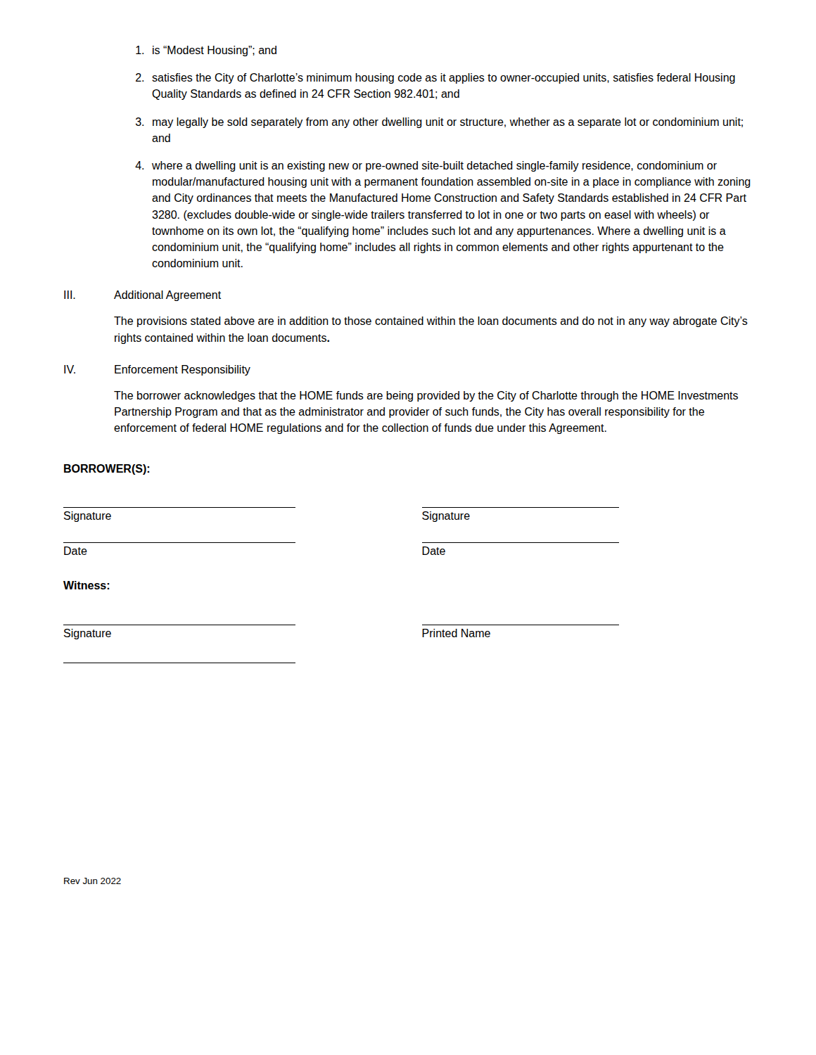is “Modest Housing”; and
satisfies the City of Charlotte’s minimum housing code as it applies to owner-occupied units, satisfies federal Housing Quality Standards as defined in 24 CFR Section 982.401; and
may legally be sold separately from any other dwelling unit or structure, whether as a separate lot or condominium unit; and
where a dwelling unit is an existing new or pre-owned site-built detached single-family residence, condominium or modular/manufactured housing unit with a permanent foundation assembled on-site in a place in compliance with zoning and City ordinances that meets the Manufactured Home Construction and Safety Standards established in 24 CFR Part 3280. (excludes double-wide or single-wide trailers transferred to lot in one or two parts on easel with wheels) or townhome on its own lot, the “qualifying home” includes such lot and any appurtenances. Where a dwelling unit is a condominium unit, the “qualifying home” includes all rights in common elements and other rights appurtenant to the condominium unit.
III.
Additional Agreement
The provisions stated above are in addition to those contained within the loan documents and do not in any way abrogate City’s rights contained within the loan documents.
IV.
Enforcement Responsibility
The borrower acknowledges that the HOME funds are being provided by the City of Charlotte through the HOME Investments Partnership Program and that as the administrator and provider of such funds, the City has overall responsibility for the enforcement of federal HOME regulations and for the collection of funds due under this Agreement.
BORROWER(S):
| Signature | | Signature |
| Date | | Date |
Witness:
| Signature | | Printed Name |
Rev Jun 2022